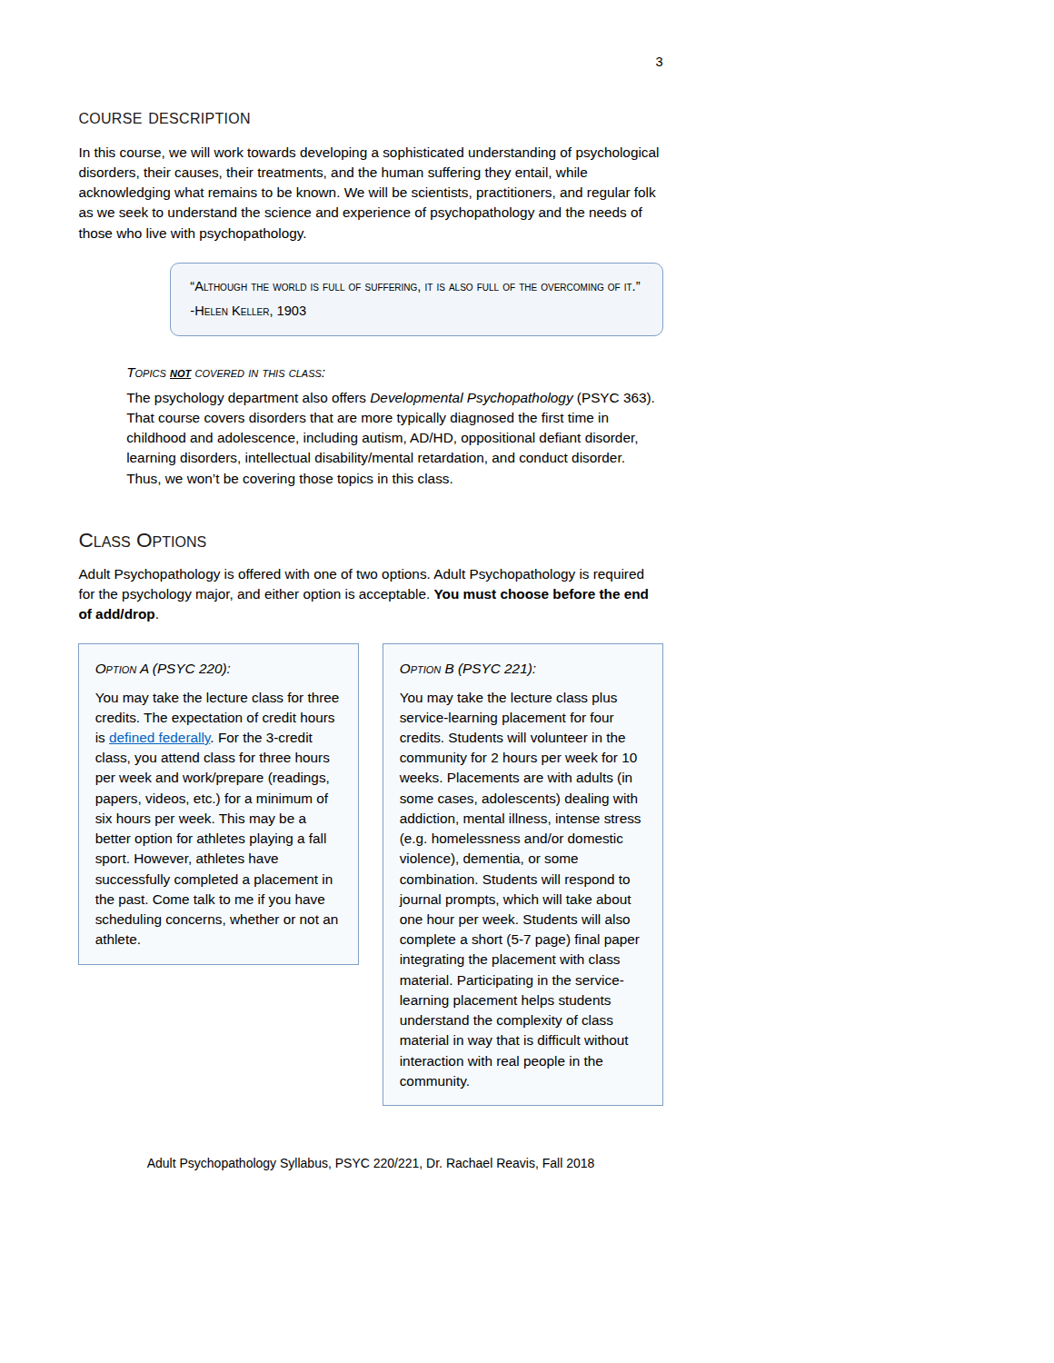3
Course Description
In this course, we will work towards developing a sophisticated understanding of psychological disorders, their causes, their treatments, and the human suffering they entail, while acknowledging what remains to be known. We will be scientists, practitioners, and regular folk as we seek to understand the science and experience of psychopathology and the needs of those who live with psychopathology.
“Although the world is full of suffering, it is also full of the overcoming of it.”
-Helen Keller, 1903
Topics not covered in this class:
The psychology department also offers Developmental Psychopathology (PSYC 363). That course covers disorders that are more typically diagnosed the first time in childhood and adolescence, including autism, AD/HD, oppositional defiant disorder, learning disorders, intellectual disability/mental retardation, and conduct disorder. Thus, we won’t be covering those topics in this class.
Class Options
Adult Psychopathology is offered with one of two options. Adult Psychopathology is required for the psychology major, and either option is acceptable. You must choose before the end of add/drop.
Option A (PSYC 220):
You may take the lecture class for three credits. The expectation of credit hours is defined federally. For the 3-credit class, you attend class for three hours per week and work/prepare (readings, papers, videos, etc.) for a minimum of six hours per week. This may be a better option for athletes playing a fall sport. However, athletes have successfully completed a placement in the past. Come talk to me if you have scheduling concerns, whether or not an athlete.
Option B (PSYC 221):
You may take the lecture class plus service-learning placement for four credits. Students will volunteer in the community for 2 hours per week for 10 weeks. Placements are with adults (in some cases, adolescents) dealing with addiction, mental illness, intense stress (e.g. homelessness and/or domestic violence), dementia, or some combination. Students will respond to journal prompts, which will take about one hour per week. Students will also complete a short (5-7 page) final paper integrating the placement with class material. Participating in the service-learning placement helps students understand the complexity of class material in way that is difficult without interaction with real people in the community.
Adult Psychopathology Syllabus, PSYC 220/221, Dr. Rachael Reavis, Fall 2018